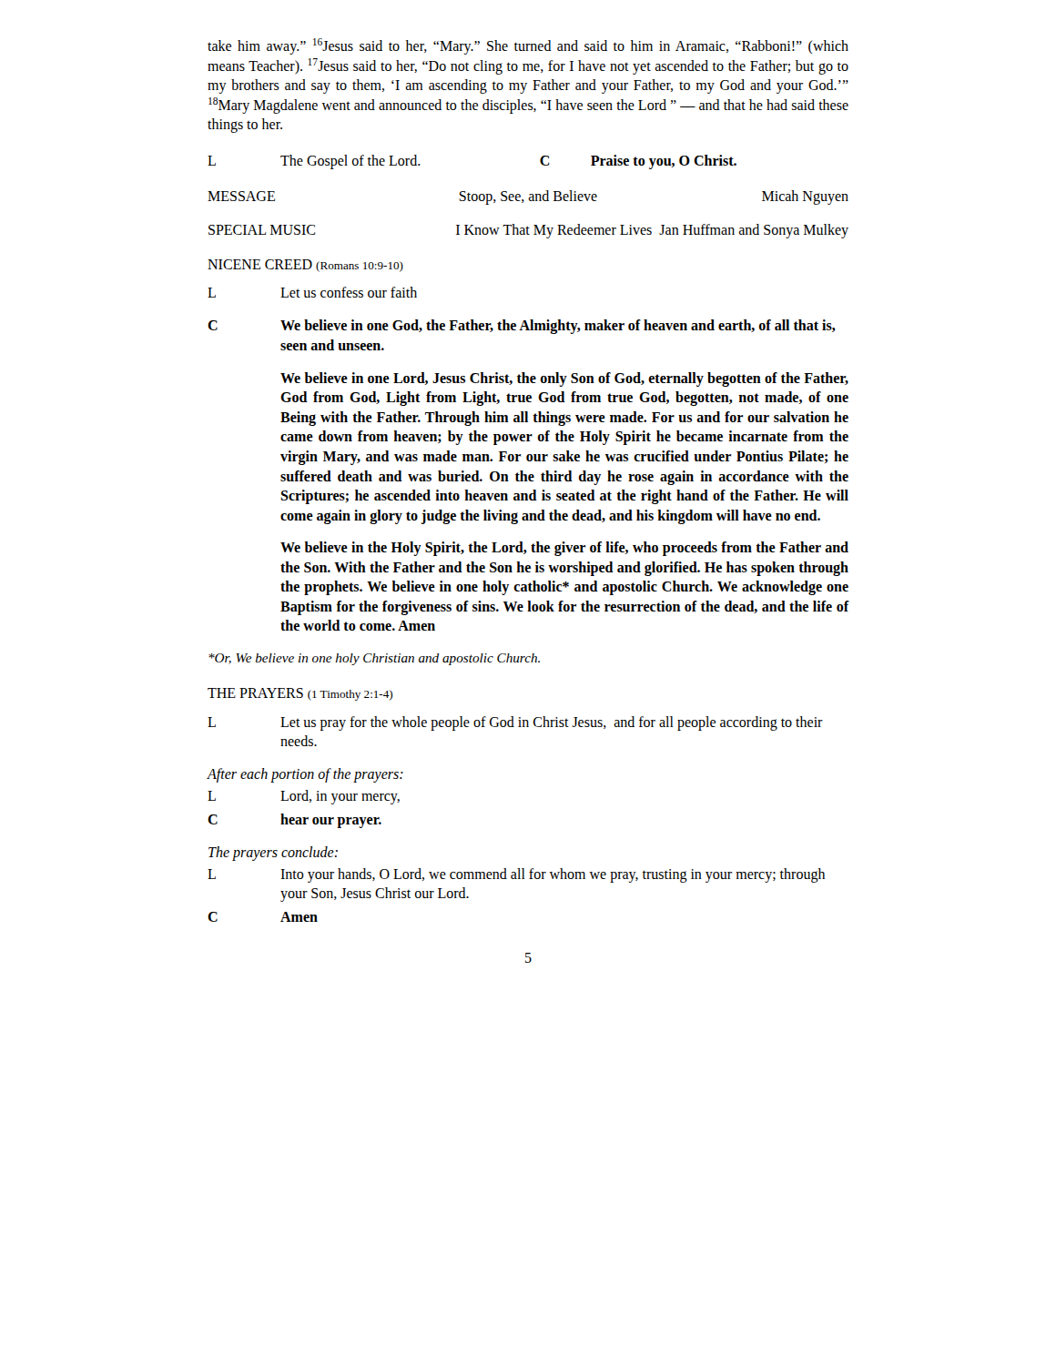take him away.” 16Jesus said to her, “Mary.” She turned and said to him in Aramaic, “Rabboni!” (which means Teacher). 17Jesus said to her, “Do not cling to me, for I have not yet ascended to the Father; but go to my brothers and say to them, ‘I am ascending to my Father and your Father, to my God and your God.’” 18Mary Magdalene went and announced to the disciples, “I have seen the Lord ” — and that he had said these things to her.
L The Gospel of the Lord. C Praise to you, O Christ.
MESSAGE Stoop, See, and Believe Micah Nguyen
SPECIAL MUSIC I Know That My Redeemer Lives Jan Huffman and Sonya Mulkey
NICENE CREED (Romans 10:9-10)
L Let us confess our faith
C We believe in one God, the Father, the Almighty, maker of heaven and earth, of all that is, seen and unseen.
We believe in one Lord, Jesus Christ, the only Son of God, eternally begotten of the Father, God from God, Light from Light, true God from true God, begotten, not made, of one Being with the Father. Through him all things were made. For us and for our salvation he came down from heaven; by the power of the Holy Spirit he became incarnate from the virgin Mary, and was made man. For our sake he was crucified under Pontius Pilate; he suffered death and was buried. On the third day he rose again in accordance with the Scriptures; he ascended into heaven and is seated at the right hand of the Father. He will come again in glory to judge the living and the dead, and his kingdom will have no end.
We believe in the Holy Spirit, the Lord, the giver of life, who proceeds from the Father and the Son. With the Father and the Son he is worshiped and glorified. He has spoken through the prophets. We believe in one holy catholic* and apostolic Church. We acknowledge one Baptism for the forgiveness of sins. We look for the resurrection of the dead, and the life of the world to come. Amen
*Or, We believe in one holy Christian and apostolic Church.
THE PRAYERS (1 Timothy 2:1-4)
L Let us pray for the whole people of God in Christ Jesus, and for all people according to their needs.
After each portion of the prayers:
L Lord, in your mercy,
C hear our prayer.
The prayers conclude:
L Into your hands, O Lord, we commend all for whom we pray, trusting in your mercy; through your Son, Jesus Christ our Lord.
C Amen
5